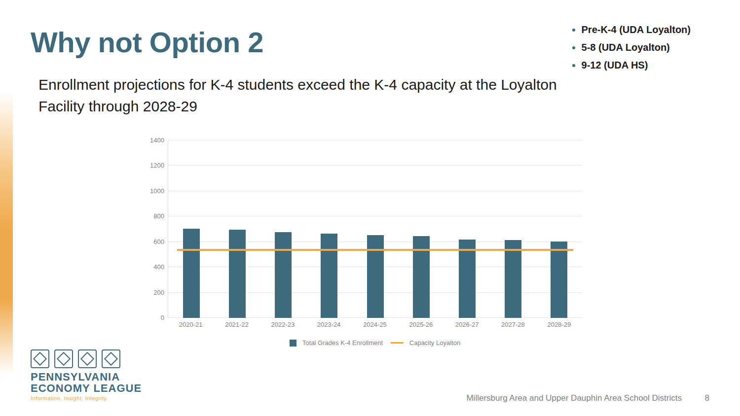Why not Option 2
Pre-K-4 (UDA Loyalton)
5-8 (UDA Loyalton)
9-12 (UDA HS)
Enrollment projections for K-4 students exceed the K-4 capacity at the Loyalton Facility through 2028-29
0
200
400
600
800
1000
1200
1400
2020-21 2021-22 2022-23 2023-24 2024-25 2025-26 2026-27 2027-28 2028-29
Total Grades K-4 Enrollment Capacity Loyalton
PENNSYLVANIA
ECONOMY LEAGUE
Information, Insight, Integrity.
Millersburg Area and Upper Dauphin Area School Districts
8